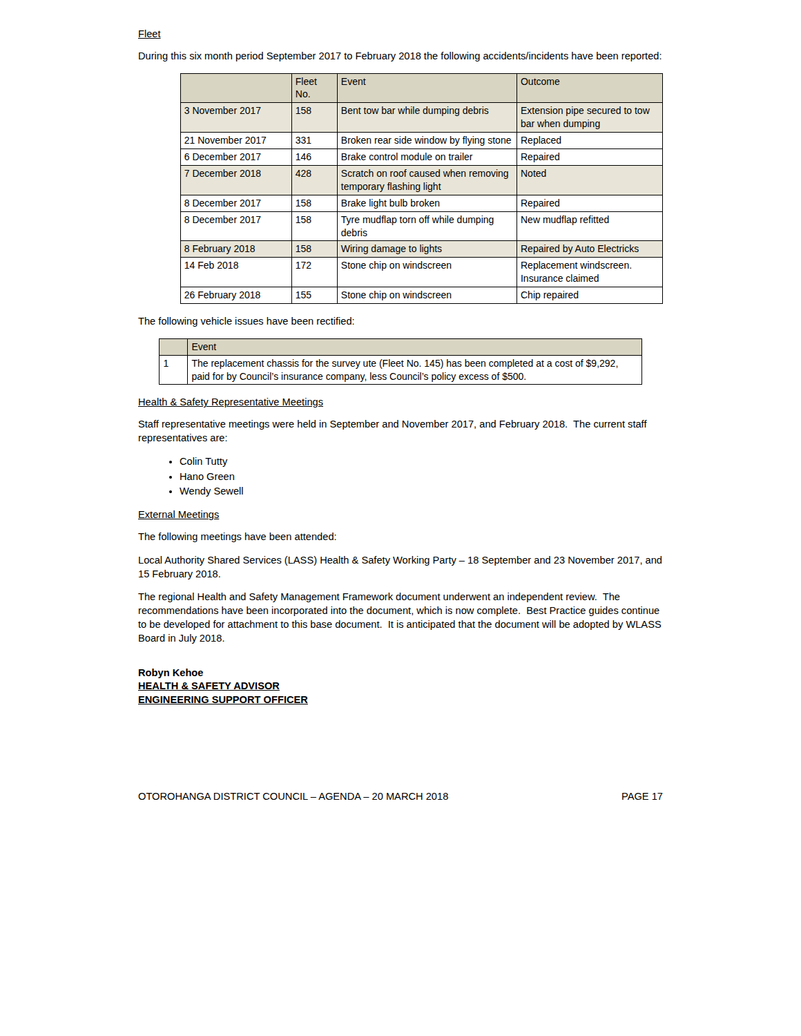Fleet
During this six month period September 2017 to February 2018 the following accidents/incidents have been reported:
| | Fleet No. | Event | Outcome |
| --- | --- | --- | --- |
| 3 November 2017 | 158 | Bent tow bar while dumping debris | Extension pipe secured to tow bar when dumping |
| 21 November 2017 | 331 | Broken rear side window by flying stone | Replaced |
| 6 December 2017 | 146 | Brake control module on trailer | Repaired |
| 7 December 2018 | 428 | Scratch on roof caused when removing temporary flashing light | Noted |
| 8 December 2017 | 158 | Brake light bulb broken | Repaired |
| 8 December 2017 | 158 | Tyre mudflap torn off while dumping debris | New mudflap refitted |
| 8 February 2018 | 158 | Wiring damage to lights | Repaired by Auto Electricks |
| 14 Feb 2018 | 172 | Stone chip on windscreen | Replacement windscreen. Insurance claimed |
| 26 February 2018 | 155 | Stone chip on windscreen | Chip repaired |
The following vehicle issues have been rectified:
| | Event |
| --- | --- |
| 1 | The replacement chassis for the survey ute (Fleet No. 145) has been completed at a cost of $9,292, paid for by Council’s insurance company, less Council’s policy excess of $500. |
Health & Safety Representative Meetings
Staff representative meetings were held in September and November 2017, and February 2018. The current staff representatives are:
Colin Tutty
Hano Green
Wendy Sewell
External Meetings
The following meetings have been attended:
Local Authority Shared Services (LASS) Health & Safety Working Party – 18 September and 23 November 2017, and 15 February 2018.
The regional Health and Safety Management Framework document underwent an independent review. The recommendations have been incorporated into the document, which is now complete. Best Practice guides continue to be developed for attachment to this base document. It is anticipated that the document will be adopted by WLASS Board in July 2018.
Robyn Kehoe
HEALTH & SAFETY ADVISOR
ENGINEERING SUPPORT OFFICER
OTOROHANGA DISTRICT COUNCIL – AGENDA – 20 MARCH 2018 PAGE 17